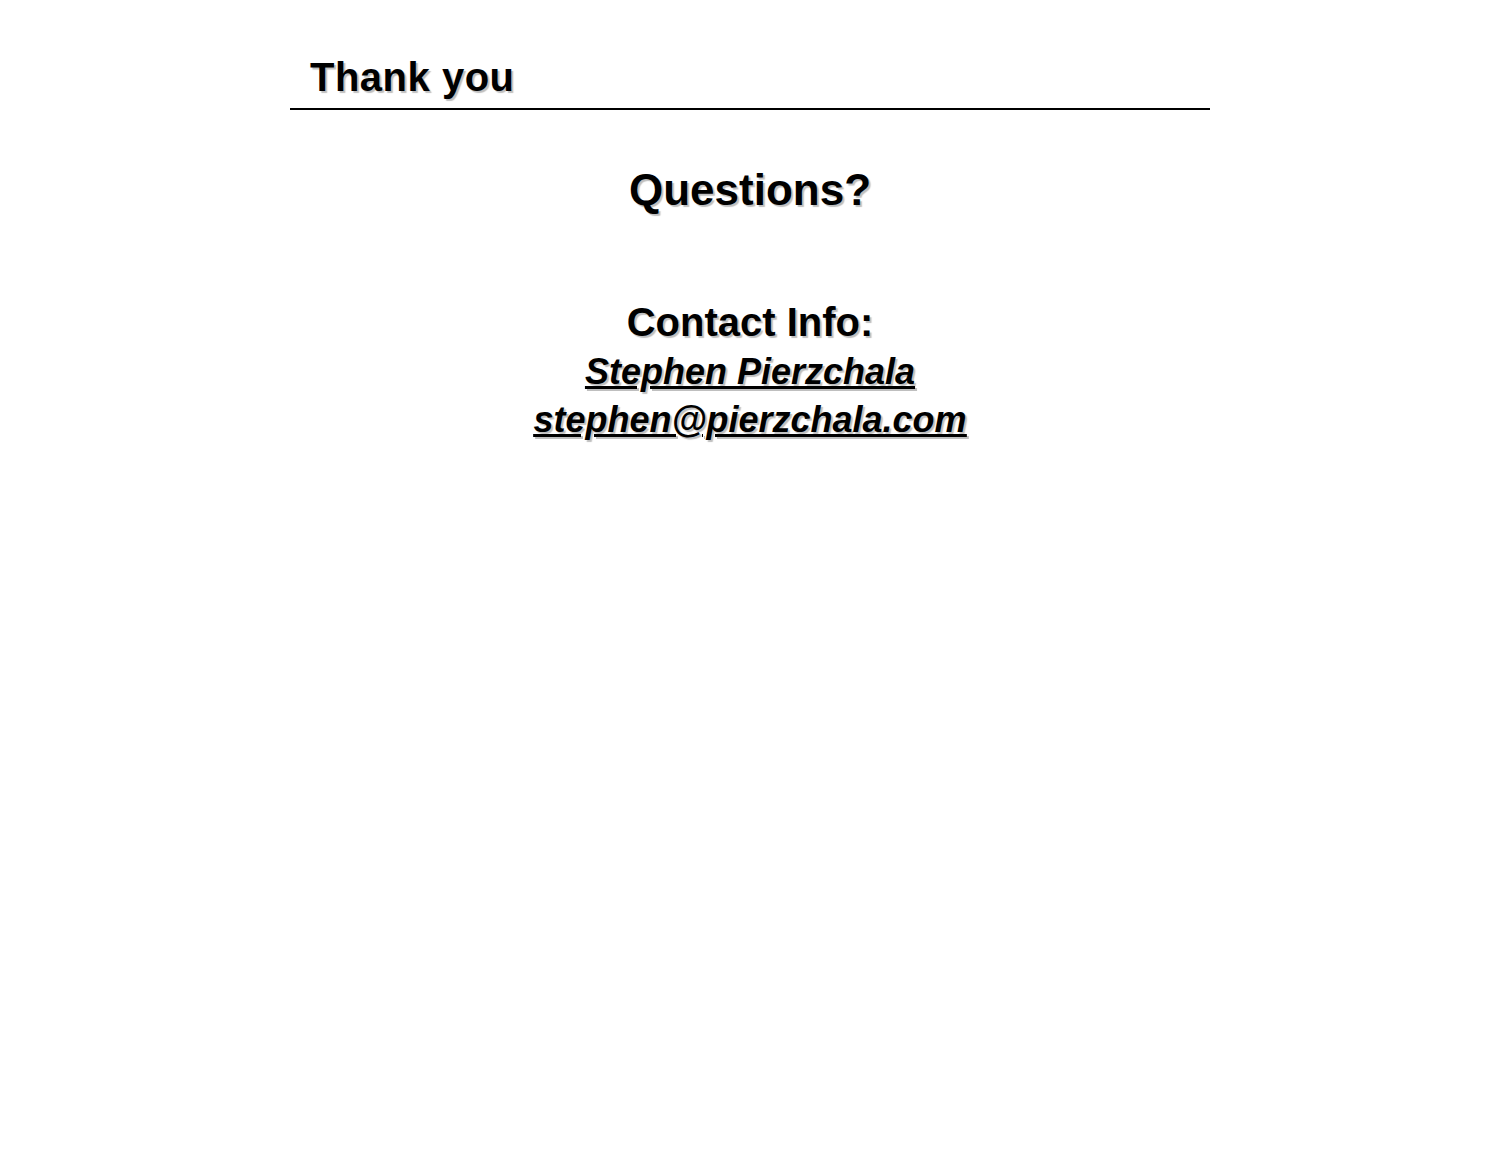Thank you
Questions?
Contact Info:
Stephen Pierzchala
stephen@pierzchala.com